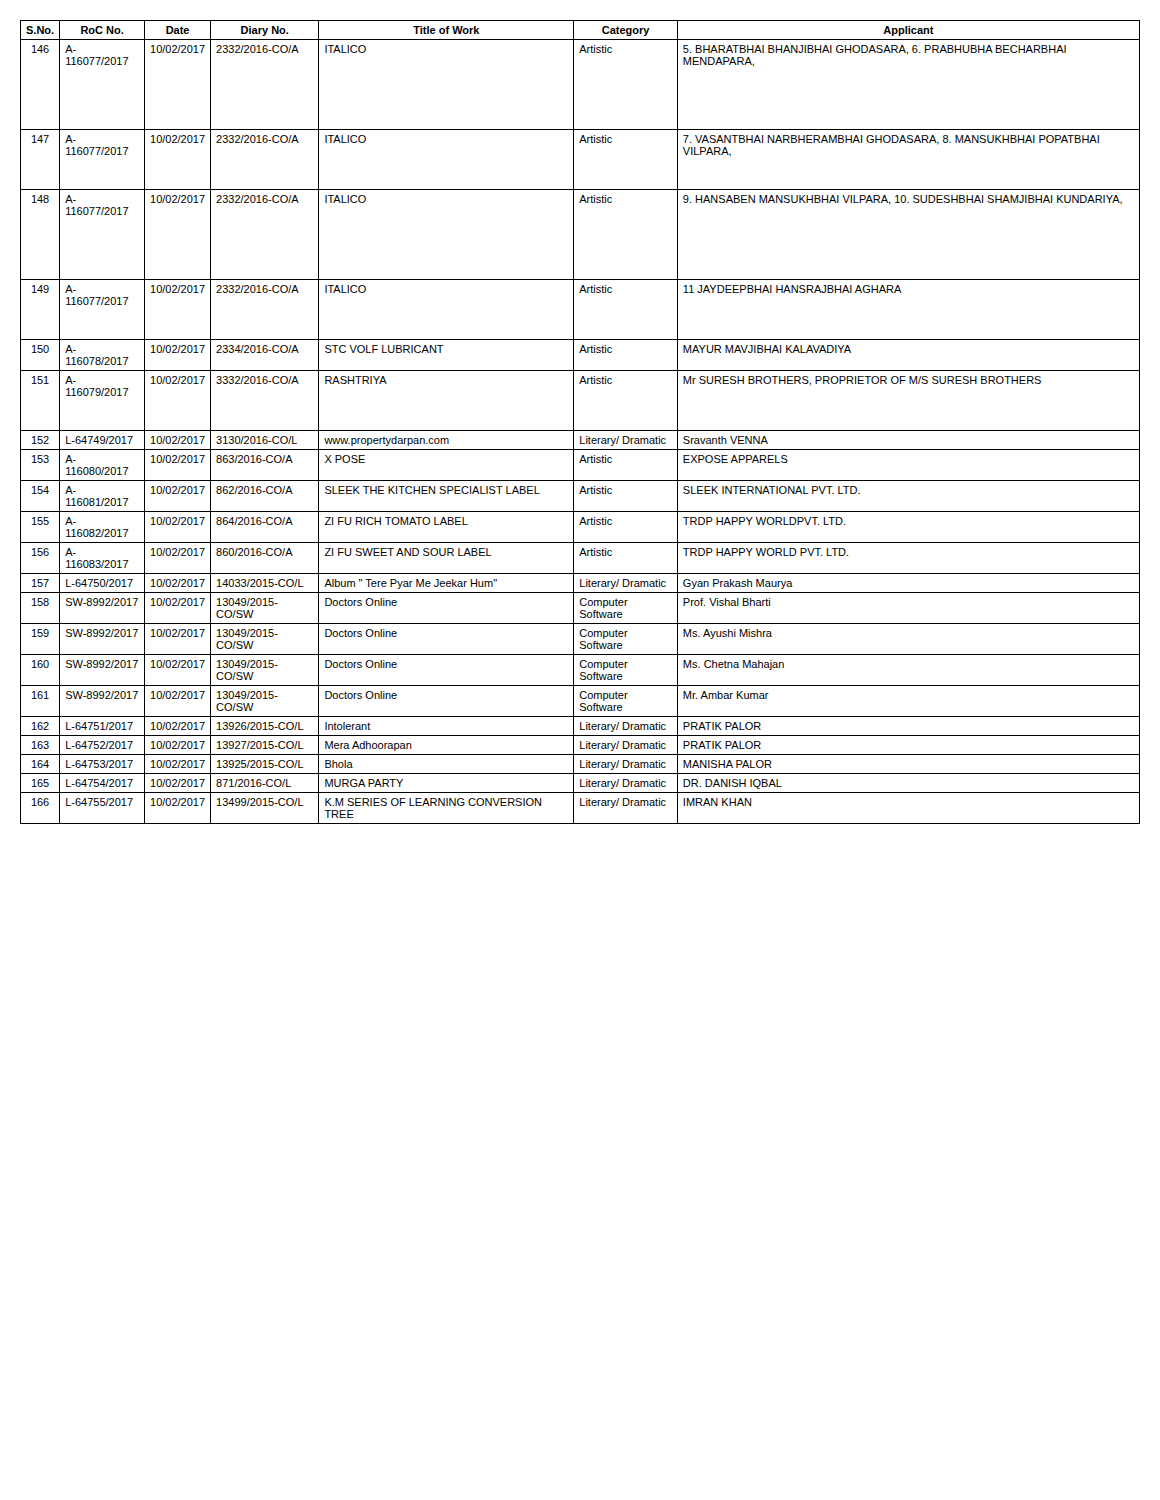| S.No. | RoC No. | Date | Diary No. | Title of Work | Category | Applicant |
| --- | --- | --- | --- | --- | --- | --- |
| 146 | A-116077/2017 | 10/02/2017 | 2332/2016-CO/A | ITALICO | Artistic | 5. BHARATBHAI BHANJIBHAI GHODASARA, 6. PRABHUBHA BECHARBHAI MENDAPARA, |
| 147 | A-116077/2017 | 10/02/2017 | 2332/2016-CO/A | ITALICO | Artistic | 7. VASANTBHAI NARBHERAMBHAI GHODASARA, 8. MANSUKHBHAI POPATBHAI VILPARA, |
| 148 | A-116077/2017 | 10/02/2017 | 2332/2016-CO/A | ITALICO | Artistic | 9. HANSABEN MANSUKHBHAI VILPARA, 10. SUDESHBHAI SHAMJIBHAI KUNDARIYA, |
| 149 | A-116077/2017 | 10/02/2017 | 2332/2016-CO/A | ITALICO | Artistic | 11 JAYDEEPBHAI HANSRAJBHAI AGHARA |
| 150 | A-116078/2017 | 10/02/2017 | 2334/2016-CO/A | STC VOLF LUBRICANT | Artistic | MAYUR MAVJIBHAI KALAVADIYA |
| 151 | A-116079/2017 | 10/02/2017 | 3332/2016-CO/A | RASHTRIYA | Artistic | Mr SURESH BROTHERS, PROPRIETOR OF M/S SURESH BROTHERS |
| 152 | L-64749/2017 | 10/02/2017 | 3130/2016-CO/L | www.propertydarpan.com | Literary/ Dramatic | Sravanth VENNA |
| 153 | A-116080/2017 | 10/02/2017 | 863/2016-CO/A | X POSE | Artistic | EXPOSE APPARELS |
| 154 | A-116081/2017 | 10/02/2017 | 862/2016-CO/A | SLEEK THE KITCHEN SPECIALIST LABEL | Artistic | SLEEK INTERNATIONAL PVT. LTD. |
| 155 | A-116082/2017 | 10/02/2017 | 864/2016-CO/A | ZI FU RICH TOMATO LABEL | Artistic | TRDP HAPPY WORLDPVT. LTD. |
| 156 | A-116083/2017 | 10/02/2017 | 860/2016-CO/A | ZI FU SWEET AND SOUR LABEL | Artistic | TRDP HAPPY WORLD PVT. LTD. |
| 157 | L-64750/2017 | 10/02/2017 | 14033/2015-CO/L | Album " Tere Pyar Me Jeekar Hum" | Literary/ Dramatic | Gyan Prakash Maurya |
| 158 | SW-8992/2017 | 10/02/2017 | 13049/2015-CO/SW | Doctors Online | Computer Software | Prof. Vishal Bharti |
| 159 | SW-8992/2017 | 10/02/2017 | 13049/2015-CO/SW | Doctors Online | Computer Software | Ms. Ayushi Mishra |
| 160 | SW-8992/2017 | 10/02/2017 | 13049/2015-CO/SW | Doctors Online | Computer Software | Ms. Chetna Mahajan |
| 161 | SW-8992/2017 | 10/02/2017 | 13049/2015-CO/SW | Doctors Online | Computer Software | Mr. Ambar Kumar |
| 162 | L-64751/2017 | 10/02/2017 | 13926/2015-CO/L | Intolerant | Literary/ Dramatic | PRATIK PALOR |
| 163 | L-64752/2017 | 10/02/2017 | 13927/2015-CO/L | Mera Adhoorapan | Literary/ Dramatic | PRATIK PALOR |
| 164 | L-64753/2017 | 10/02/2017 | 13925/2015-CO/L | Bhola | Literary/ Dramatic | MANISHA PALOR |
| 165 | L-64754/2017 | 10/02/2017 | 871/2016-CO/L | MURGA PARTY | Literary/ Dramatic | DR. DANISH IQBAL |
| 166 | L-64755/2017 | 10/02/2017 | 13499/2015-CO/L | K.M SERIES OF LEARNING CONVERSION TREE | Literary/ Dramatic | IMRAN KHAN |